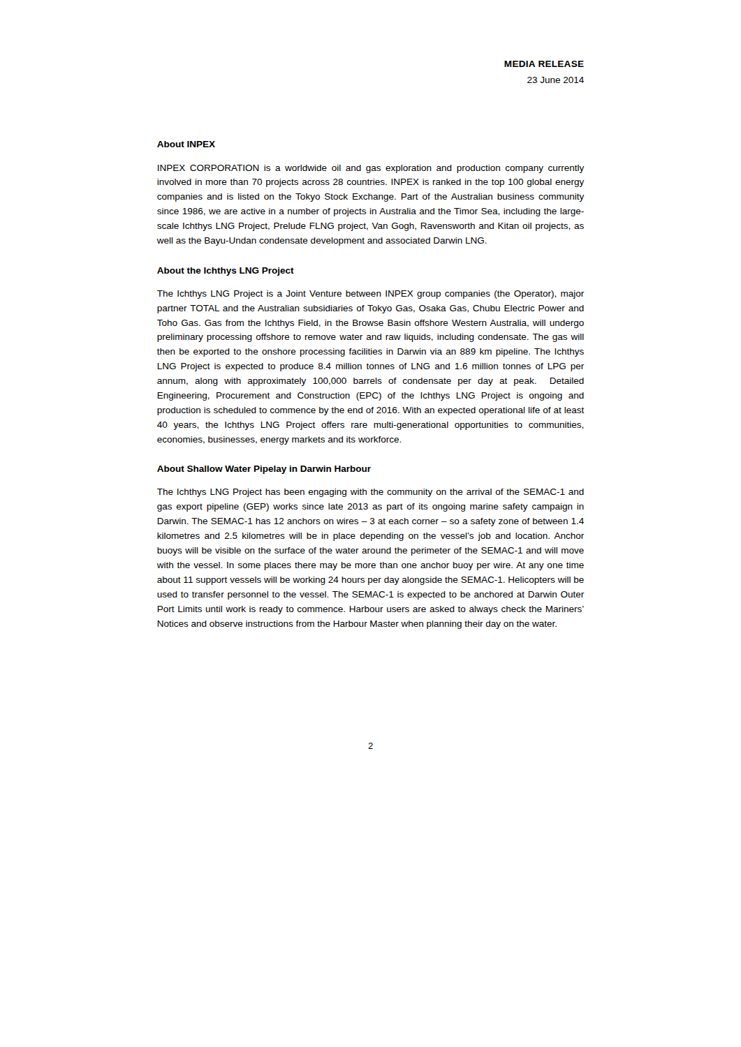MEDIA RELEASE
23 June 2014
About INPEX
INPEX CORPORATION is a worldwide oil and gas exploration and production company currently involved in more than 70 projects across 28 countries. INPEX is ranked in the top 100 global energy companies and is listed on the Tokyo Stock Exchange. Part of the Australian business community since 1986, we are active in a number of projects in Australia and the Timor Sea, including the large-scale Ichthys LNG Project, Prelude FLNG project, Van Gogh, Ravensworth and Kitan oil projects, as well as the Bayu-Undan condensate development and associated Darwin LNG.
About the Ichthys LNG Project
The Ichthys LNG Project is a Joint Venture between INPEX group companies (the Operator), major partner TOTAL and the Australian subsidiaries of Tokyo Gas, Osaka Gas, Chubu Electric Power and Toho Gas. Gas from the Ichthys Field, in the Browse Basin offshore Western Australia, will undergo preliminary processing offshore to remove water and raw liquids, including condensate. The gas will then be exported to the onshore processing facilities in Darwin via an 889 km pipeline. The Ichthys LNG Project is expected to produce 8.4 million tonnes of LNG and 1.6 million tonnes of LPG per annum, along with approximately 100,000 barrels of condensate per day at peak. Detailed Engineering, Procurement and Construction (EPC) of the Ichthys LNG Project is ongoing and production is scheduled to commence by the end of 2016. With an expected operational life of at least 40 years, the Ichthys LNG Project offers rare multi-generational opportunities to communities, economies, businesses, energy markets and its workforce.
About Shallow Water Pipelay in Darwin Harbour
The Ichthys LNG Project has been engaging with the community on the arrival of the SEMAC-1 and gas export pipeline (GEP) works since late 2013 as part of its ongoing marine safety campaign in Darwin. The SEMAC-1 has 12 anchors on wires – 3 at each corner – so a safety zone of between 1.4 kilometres and 2.5 kilometres will be in place depending on the vessel’s job and location. Anchor buoys will be visible on the surface of the water around the perimeter of the SEMAC-1 and will move with the vessel. In some places there may be more than one anchor buoy per wire. At any one time about 11 support vessels will be working 24 hours per day alongside the SEMAC-1. Helicopters will be used to transfer personnel to the vessel. The SEMAC-1 is expected to be anchored at Darwin Outer Port Limits until work is ready to commence. Harbour users are asked to always check the Mariners’ Notices and observe instructions from the Harbour Master when planning their day on the water.
2